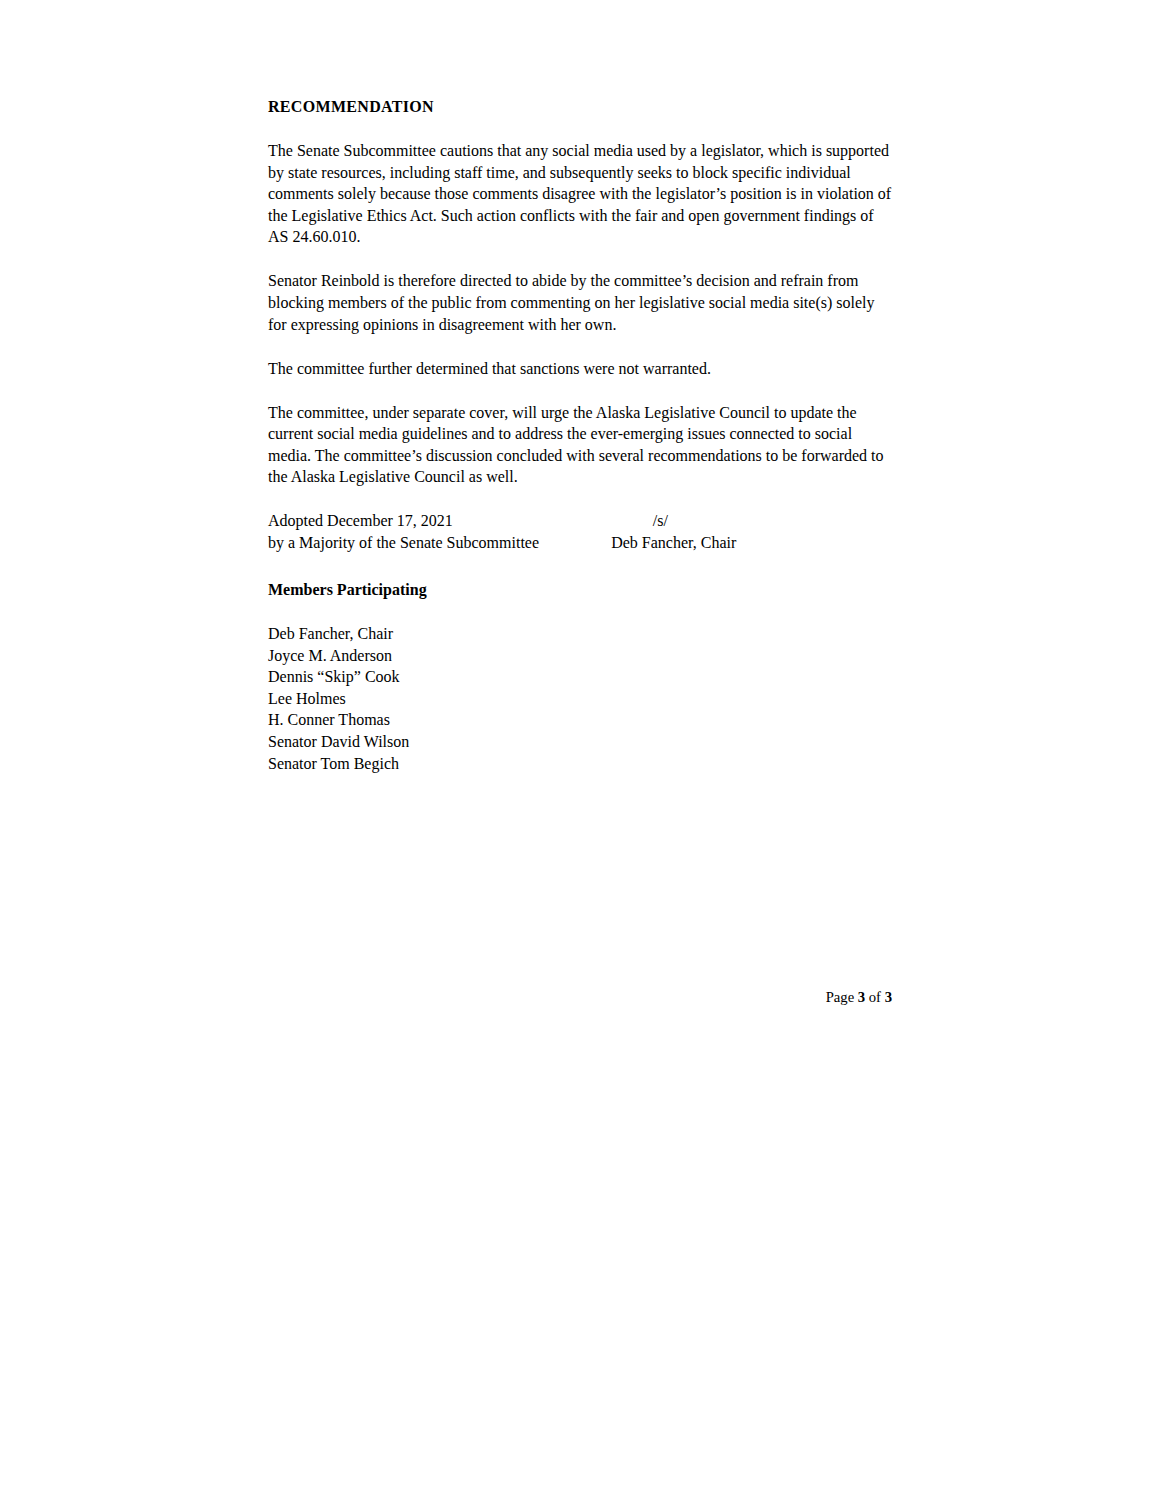RECOMMENDATION
The Senate Subcommittee cautions that any social media used by a legislator, which is supported by state resources, including staff time, and subsequently seeks to block specific individual comments solely because those comments disagree with the legislator’s position is in violation of the Legislative Ethics Act. Such action conflicts with the fair and open government findings of AS 24.60.010.
Senator Reinbold is therefore directed to abide by the committee’s decision and refrain from blocking members of the public from commenting on her legislative social media site(s) solely for expressing opinions in disagreement with her own.
The committee further determined that sanctions were not warranted.
The committee, under separate cover, will urge the Alaska Legislative Council to update the current social media guidelines and to address the ever-emerging issues connected to social media. The committee’s discussion concluded with several recommendations to be forwarded to the Alaska Legislative Council as well.
| Adopted December 17, 2021 | /s/ |
| by a Majority of the Senate Subcommittee | Deb Fancher, Chair |
Members Participating
Deb Fancher, Chair
Joyce M. Anderson
Dennis “Skip” Cook
Lee Holmes
H. Conner Thomas
Senator David Wilson
Senator Tom Begich
Page 3 of 3